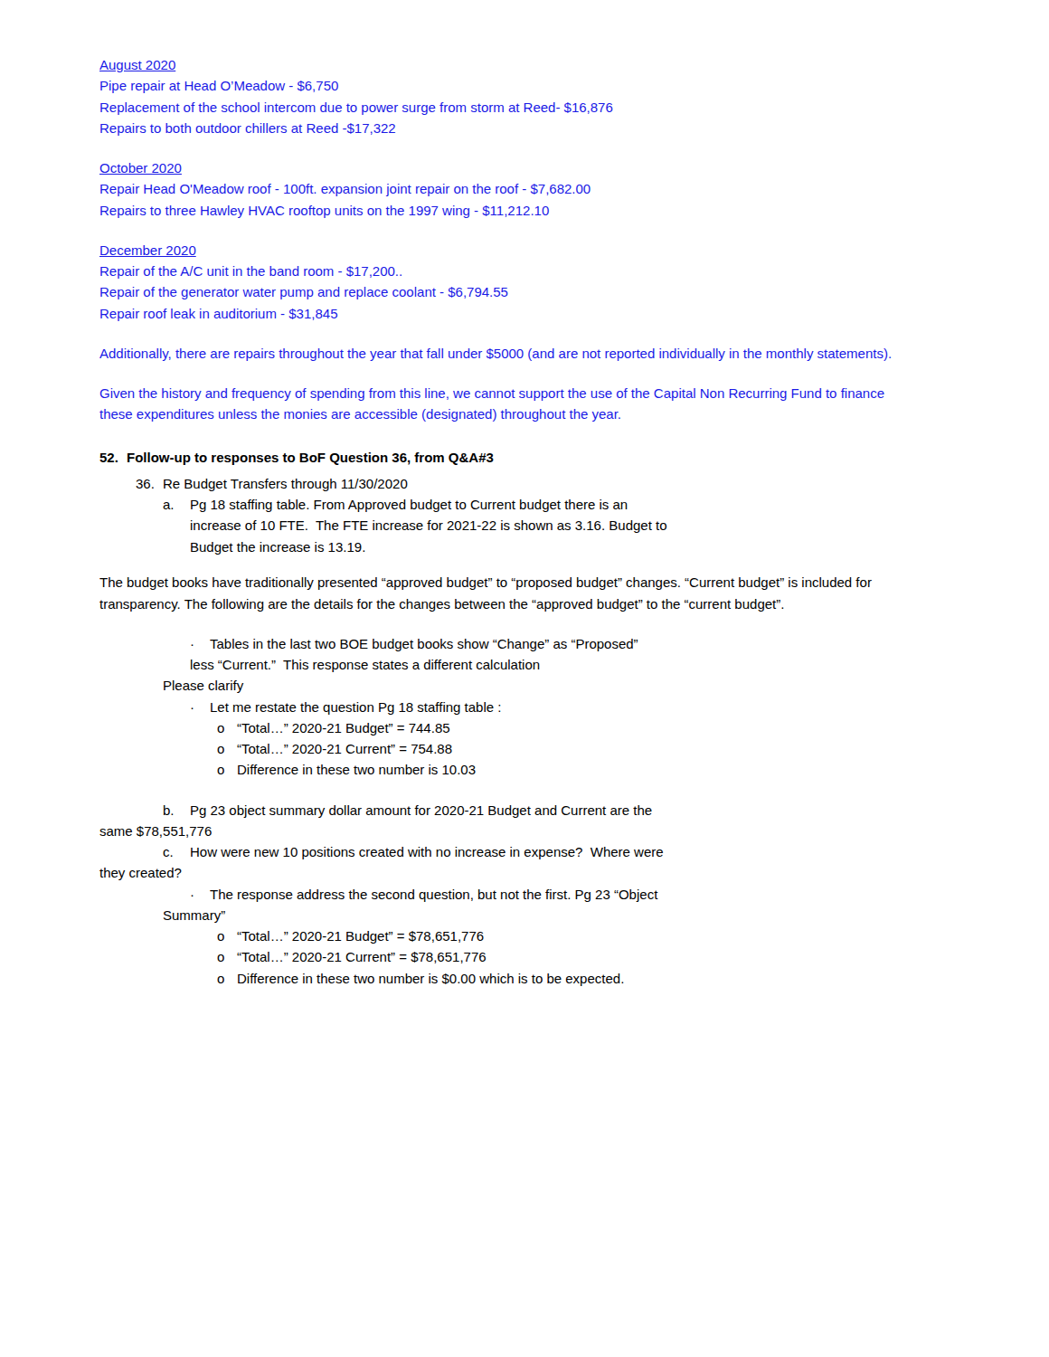August 2020
Pipe repair at Head O’Meadow - $6,750
Replacement of the school intercom due to power surge from storm at Reed- $16,876
Repairs to both outdoor chillers at Reed -$17,322
October 2020
Repair Head O'Meadow roof - 100ft. expansion joint repair on the roof - $7,682.00
Repairs to three Hawley HVAC rooftop units on the 1997 wing - $11,212.10
December 2020
Repair of the A/C unit in the band room - $17,200..
Repair of the generator water pump and replace coolant - $6,794.55
Repair roof leak in auditorium - $31,845
Additionally, there are repairs throughout the year that fall under $5000 (and are not reported individually in the monthly statements).
Given the history and frequency of spending from this line, we cannot support the use of the Capital Non Recurring Fund to finance these expenditures unless the monies are accessible (designated) throughout the year.
52. Follow-up to responses to BoF Question 36, from Q&A#3
36. Re Budget Transfers through 11/30/2020
a. Pg 18 staffing table. From Approved budget to Current budget there is an
increase of 10 FTE. The FTE increase for 2021-22 is shown as 3.16. Budget to
Budget the increase is 13.19.
The budget books have traditionally presented “approved budget” to “proposed budget” changes. “Current budget” is included for transparency. The following are the details for the changes between the “approved budget” to the “current budget”.
·Tables in the last two BOE budget books show “Change” as “Proposed”
less “Current.” This response states a different calculation
Please clarify
·Let me restate the question Pg 18 staffing table :
o“Total…” 2020-21 Budget” = 744.85
o“Total…” 2020-21 Current” = 754.88
o Difference in these two number is 10.03
b. Pg 23 object summary dollar amount for 2020-21 Budget and Current are the
same $78,551,776
c. How were new 10 positions created with no increase in expense? Where were
they created?
·The response address the second question, but not the first. Pg 23 “Object
Summary”
o“Total…” 2020-21 Budget” = $78,651,776
o“Total…” 2020-21 Current” = $78,651,776
o Difference in these two number is $0.00 which is to be expected.